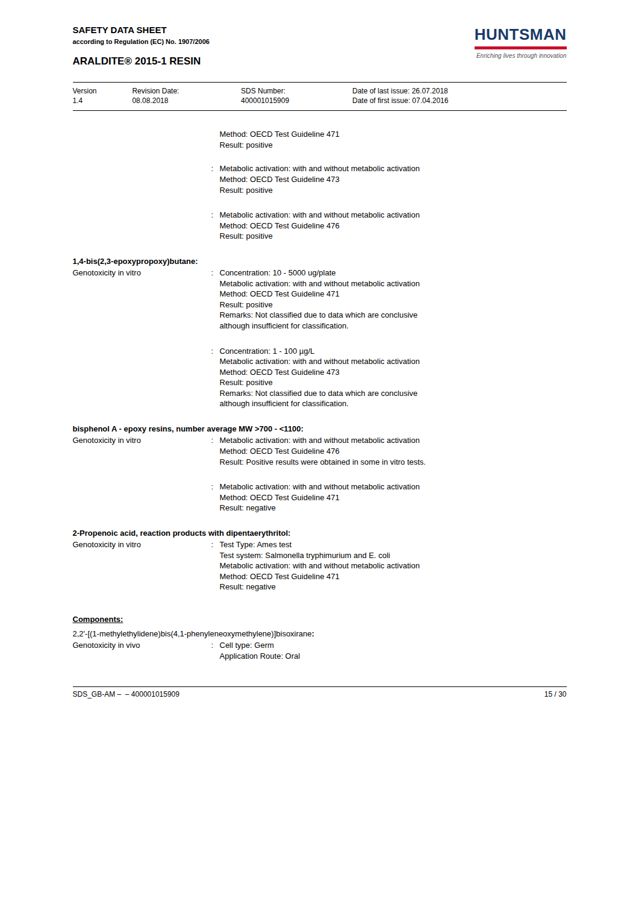SAFETY DATA SHEET
according to Regulation (EC) No. 1907/2006
ARALDITE® 2015-1 RESIN
HUNTSMAN
Enriching lives through innovation
| Version 1.4 | Revision Date: 08.08.2018 | SDS Number: 400001015909 | Date of last issue: 26.07.2018 Date of first issue: 07.04.2016 |
Method: OECD Test Guideline 471
Result: positive
| | : | Metabolic activation: with and without metabolic activation Method: OECD Test Guideline 473 Result: positive |
| | : | Metabolic activation: with and without metabolic activation Method: OECD Test Guideline 476 Result: positive |
1,4-bis(2,3-epoxypropoxy)butane:
| Genotoxicity in vitro | : | Concentration: 10 - 5000 ug/plate Metabolic activation: with and without metabolic activation Method: OECD Test Guideline 471 Result: positive Remarks: Not classified due to data which are conclusive although insufficient for classification. |
| | : | Concentration: 1 - 100 µg/L Metabolic activation: with and without metabolic activation Method: OECD Test Guideline 473 Result: positive Remarks: Not classified due to data which are conclusive although insufficient for classification. |
bisphenol A - epoxy resins, number average MW >700 - <1100:
| Genotoxicity in vitro | : | Metabolic activation: with and without metabolic activation Method: OECD Test Guideline 476 Result: Positive results were obtained in some in vitro tests. |
| | : | Metabolic activation: with and without metabolic activation Method: OECD Test Guideline 471 Result: negative |
2-Propenoic acid, reaction products with dipentaerythritol:
| Genotoxicity in vitro | : | Test Type: Ames test Test system: Salmonella tryphimurium and E. coli Metabolic activation: with and without metabolic activation Method: OECD Test Guideline 471 Result: negative |
Components:
2,2'-[(1-methylethylidene)bis(4,1-phenyleneoxymethylene)]bisoxirane:
| Genotoxicity in vivo | : | Cell type: Germ Application Route: Oral |
SDS_GB-AM – – 400001015909
15 / 30